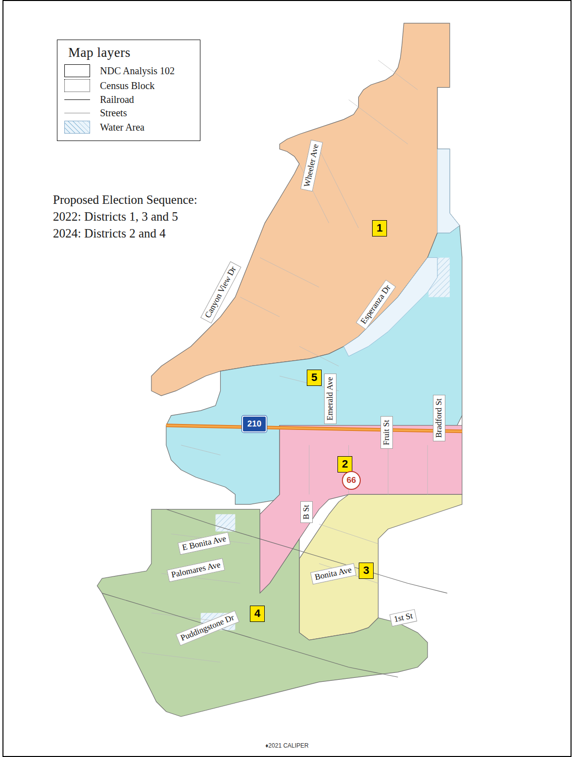Map layers
| | NDC Analysis 102 |
| | Census Block |
| | Railroad |
| | Streets |
| | Water Area |
Proposed Election Sequence:
2022: Districts 1, 3 and 5
2024: Districts 2 and 4
1
2
3
4
5
Wheeler Ave
Canyon View Dr
Esperanza Dr
Emerald Ave
Fruit St
Bradford St
B St
E Bonita Ave
Palomares Ave
Bonita Ave
1st St
Puddingstone Dr
210
66
♦2021 CALIPER